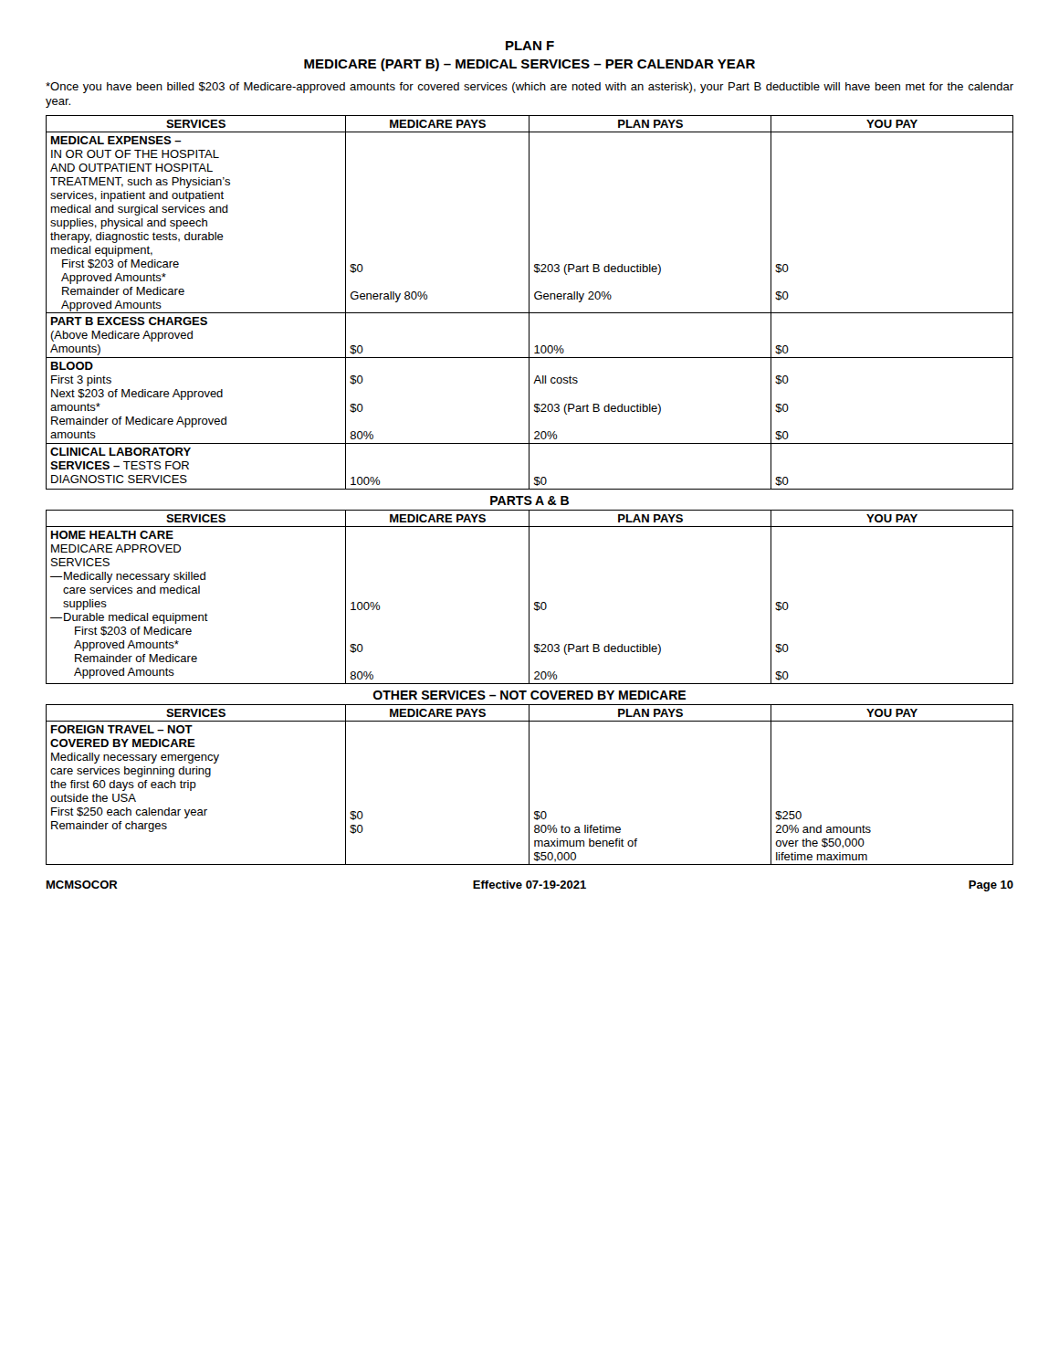PLAN F
MEDICARE (PART B) – MEDICAL SERVICES – PER CALENDAR YEAR
*Once you have been billed $203 of Medicare-approved amounts for covered services (which are noted with an asterisk), your Part B deductible will have been met for the calendar year.
| SERVICES | MEDICARE PAYS | PLAN PAYS | YOU PAY |
| --- | --- | --- | --- |
| MEDICAL EXPENSES – IN OR OUT OF THE HOSPITAL AND OUTPATIENT HOSPITAL TREATMENT, such as Physician’s services, inpatient and outpatient medical and surgical services and supplies, physical and speech therapy, diagnostic tests, durable medical equipment, First $203 of Medicare Approved Amounts* Remainder of Medicare Approved Amounts | $0 Generally 80% | $203 (Part B deductible) Generally 20% | $0 $0 |
| PART B EXCESS CHARGES (Above Medicare Approved Amounts) | $0 | 100% | $0 |
| BLOOD First 3 pints Next $203 of Medicare Approved amounts* Remainder of Medicare Approved amounts | $0 $0 80% | All costs $203 (Part B deductible) 20% | $0 $0 $0 |
| CLINICAL LABORATORY SERVICES – TESTS FOR DIAGNOSTIC SERVICES | 100% | $0 | $0 |
PARTS A & B
| SERVICES | MEDICARE PAYS | PLAN PAYS | YOU PAY |
| --- | --- | --- | --- |
| HOME HEALTH CARE MEDICARE APPROVED SERVICES Medically necessary skilled care services and medical supplies Durable medical equipment First $203 of Medicare Approved Amounts* Remainder of Medicare Approved Amounts | 100% $0 80% | $0 $203 (Part B deductible) 20% | $0 $0 $0 |
OTHER SERVICES – NOT COVERED BY MEDICARE
| SERVICES | MEDICARE PAYS | PLAN PAYS | YOU PAY |
| --- | --- | --- | --- |
| FOREIGN TRAVEL – NOT COVERED BY MEDICARE Medically necessary emergency care services beginning during the first 60 days of each trip outside the USA First $250 each calendar year Remainder of charges | $0 $0 | $0 80% to a lifetime maximum benefit of $50,000 | $250 20% and amounts over the $50,000 lifetime maximum |
MCMSOCOR
Effective 07-19-2021
Page 10